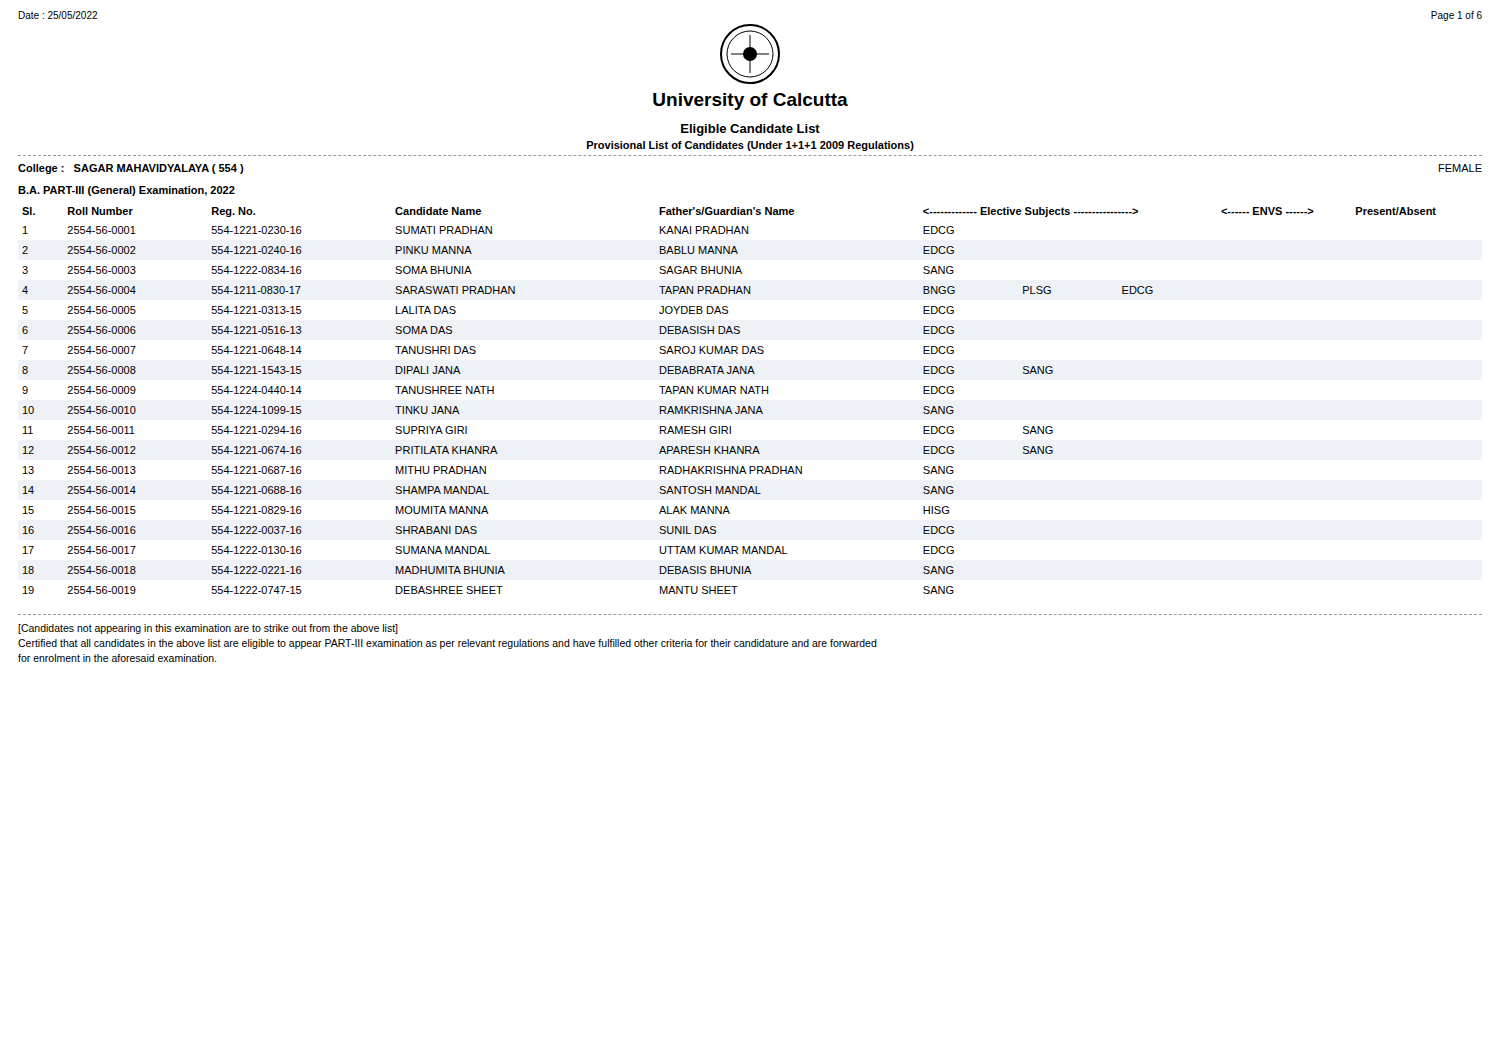Date : 25/05/2022
Page 1 of 6
University of Calcutta
Eligible Candidate List
Provisional List of Candidates (Under 1+1+1 2009 Regulations)
College : SAGAR MAHAVIDYALAYA ( 554 )
FEMALE
B.A. PART-III (General) Examination, 2022
| Sl. | Roll Number | Reg. No. | Candidate Name | Father's/Guardian's Name | <------------- Elective Subjects ----------------> | <------ ENVS ------> | Present/Absent |
| --- | --- | --- | --- | --- | --- | --- | --- |
| 1 | 2554-56-0001 | 554-1221-0230-16 | SUMATI PRADHAN | KANAI PRADHAN | EDCG | | | | |
| 2 | 2554-56-0002 | 554-1221-0240-16 | PINKU MANNA | BABLU MANNA | EDCG | | | | |
| 3 | 2554-56-0003 | 554-1222-0834-16 | SOMA BHUNIA | SAGAR BHUNIA | SANG | | | | |
| 4 | 2554-56-0004 | 554-1211-0830-17 | SARASWATI PRADHAN | TAPAN PRADHAN | BNGG | PLSG | EDCG | | |
| 5 | 2554-56-0005 | 554-1221-0313-15 | LALITA DAS | JOYDEB DAS | EDCG | | | | |
| 6 | 2554-56-0006 | 554-1221-0516-13 | SOMA DAS | DEBASISH DAS | EDCG | | | | |
| 7 | 2554-56-0007 | 554-1221-0648-14 | TANUSHRI DAS | SAROJ KUMAR DAS | EDCG | | | | |
| 8 | 2554-56-0008 | 554-1221-1543-15 | DIPALI JANA | DEBABRATA JANA | EDCG | SANG | | | |
| 9 | 2554-56-0009 | 554-1224-0440-14 | TANUSHREE NATH | TAPAN KUMAR NATH | EDCG | | | | |
| 10 | 2554-56-0010 | 554-1224-1099-15 | TINKU JANA | RAMKRISHNA JANA | SANG | | | | |
| 11 | 2554-56-0011 | 554-1221-0294-16 | SUPRIYA GIRI | RAMESH GIRI | EDCG | SANG | | | |
| 12 | 2554-56-0012 | 554-1221-0674-16 | PRITILATA KHANRA | APARESH KHANRA | EDCG | SANG | | | |
| 13 | 2554-56-0013 | 554-1221-0687-16 | MITHU PRADHAN | RADHAKRISHNA PRADHAN | SANG | | | | |
| 14 | 2554-56-0014 | 554-1221-0688-16 | SHAMPA MANDAL | SANTOSH MANDAL | SANG | | | | |
| 15 | 2554-56-0015 | 554-1221-0829-16 | MOUMITA MANNA | ALAK MANNA | HISG | | | | |
| 16 | 2554-56-0016 | 554-1222-0037-16 | SHRABANI DAS | SUNIL DAS | EDCG | | | | |
| 17 | 2554-56-0017 | 554-1222-0130-16 | SUMANA MANDAL | UTTAM KUMAR MANDAL | EDCG | | | | |
| 18 | 2554-56-0018 | 554-1222-0221-16 | MADHUMITA BHUNIA | DEBASIS BHUNIA | SANG | | | | |
| 19 | 2554-56-0019 | 554-1222-0747-15 | DEBASHREE SHEET | MANTU SHEET | SANG | | | | |
[Candidates not appearing in this examination are to strike out from the above list]
Certified that all candidates in the above list are eligible to appear PART-III examination as per relevant regulations and have fulfilled other criteria for their candidature and are forwarded
for enrolment in the aforesaid examination.